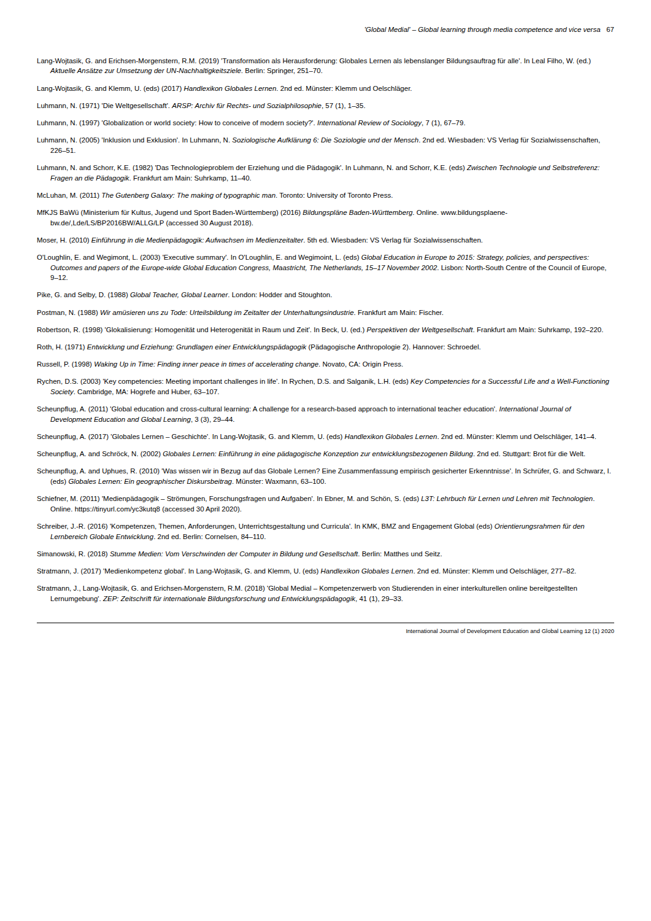'Global Medial' – Global learning through media competence and vice versa 67
Lang-Wojtasik, G. and Erichsen-Morgenstern, R.M. (2019) 'Transformation als Herausforderung: Globales Lernen als lebenslanger Bildungsauftrag für alle'. In Leal Filho, W. (ed.) Aktuelle Ansätze zur Umsetzung der UN-Nachhaltigkeitsziele. Berlin: Springer, 251–70.
Lang-Wojtasik, G. and Klemm, U. (eds) (2017) Handlexikon Globales Lernen. 2nd ed. Münster: Klemm und Oelschläger.
Luhmann, N. (1971) 'Die Weltgesellschaft'. ARSP: Archiv für Rechts- und Sozialphilosophie, 57 (1), 1–35.
Luhmann, N. (1997) 'Globalization or world society: How to conceive of modern society?'. International Review of Sociology, 7 (1), 67–79.
Luhmann, N. (2005) 'Inklusion und Exklusion'. In Luhmann, N. Soziologische Aufklärung 6: Die Soziologie und der Mensch. 2nd ed. Wiesbaden: VS Verlag für Sozialwissenschaften, 226–51.
Luhmann, N. and Schorr, K.E. (1982) 'Das Technologieproblem der Erziehung und die Pädagogik'. In Luhmann, N. and Schorr, K.E. (eds) Zwischen Technologie und Selbstreferenz: Fragen an die Pädagogik. Frankfurt am Main: Suhrkamp, 11–40.
McLuhan, M. (2011) The Gutenberg Galaxy: The making of typographic man. Toronto: University of Toronto Press.
MfKJS BaWü (Ministerium für Kultus, Jugend und Sport Baden-Württemberg) (2016) Bildungspläne Baden-Württemberg. Online. www.bildungsplaene-bw.de/,Lde/LS/BP2016BW/ALLG/LP (accessed 30 August 2018).
Moser, H. (2010) Einführung in die Medienpädagogik: Aufwachsen im Medienzeitalter. 5th ed. Wiesbaden: VS Verlag für Sozialwissenschaften.
O'Loughlin, E. and Wegimont, L. (2003) 'Executive summary'. In O'Loughlin, E. and Wegimoint, L. (eds) Global Education in Europe to 2015: Strategy, policies, and perspectives: Outcomes and papers of the Europe-wide Global Education Congress, Maastricht, The Netherlands, 15–17 November 2002. Lisbon: North-South Centre of the Council of Europe, 9–12.
Pike, G. and Selby, D. (1988) Global Teacher, Global Learner. London: Hodder and Stoughton.
Postman, N. (1988) Wir amüsieren uns zu Tode: Urteilsbildung im Zeitalter der Unterhaltungsindustrie. Frankfurt am Main: Fischer.
Robertson, R. (1998) 'Glokalisierung: Homogenität und Heterogenität in Raum und Zeit'. In Beck, U. (ed.) Perspektiven der Weltgesellschaft. Frankfurt am Main: Suhrkamp, 192–220.
Roth, H. (1971) Entwicklung und Erziehung: Grundlagen einer Entwicklungspädagogik (Pädagogische Anthropologie 2). Hannover: Schroedel.
Russell, P. (1998) Waking Up in Time: Finding inner peace in times of accelerating change. Novato, CA: Origin Press.
Rychen, D.S. (2003) 'Key competencies: Meeting important challenges in life'. In Rychen, D.S. and Salganik, L.H. (eds) Key Competencies for a Successful Life and a Well-Functioning Society. Cambridge, MA: Hogrefe and Huber, 63–107.
Scheunpflug, A. (2011) 'Global education and cross-cultural learning: A challenge for a research-based approach to international teacher education'. International Journal of Development Education and Global Learning, 3 (3), 29–44.
Scheunpflug, A. (2017) 'Globales Lernen – Geschichte'. In Lang-Wojtasik, G. and Klemm, U. (eds) Handlexikon Globales Lernen. 2nd ed. Münster: Klemm und Oelschläger, 141–4.
Scheunpflug, A. and Schröck, N. (2002) Globales Lernen: Einführung in eine pädagogische Konzeption zur entwicklungsbezogenen Bildung. 2nd ed. Stuttgart: Brot für die Welt.
Scheunpflug, A. and Uphues, R. (2010) 'Was wissen wir in Bezug auf das Globale Lernen? Eine Zusammenfassung empirisch gesicherter Erkenntnisse'. In Schrüfer, G. and Schwarz, I. (eds) Globales Lernen: Ein geographischer Diskursbeitrag. Münster: Waxmann, 63–100.
Schiefner, M. (2011) 'Medienpädagogik – Strömungen, Forschungsfragen und Aufgaben'. In Ebner, M. and Schön, S. (eds) L3T: Lehrbuch für Lernen und Lehren mit Technologien. Online. https://tinyurl.com/yc3kutq8 (accessed 30 April 2020).
Schreiber, J.-R. (2016) 'Kompetenzen, Themen, Anforderungen, Unterrichtsgestaltung und Curricula'. In KMK, BMZ and Engagement Global (eds) Orientierungsrahmen für den Lernbereich Globale Entwicklung. 2nd ed. Berlin: Cornelsen, 84–110.
Simanowski, R. (2018) Stumme Medien: Vom Verschwinden der Computer in Bildung und Gesellschaft. Berlin: Matthes und Seitz.
Stratmann, J. (2017) 'Medienkompetenz global'. In Lang-Wojtasik, G. and Klemm, U. (eds) Handlexikon Globales Lernen. 2nd ed. Münster: Klemm und Oelschläger, 277–82.
Stratmann, J., Lang-Wojtasik, G. and Erichsen-Morgenstern, R.M. (2018) 'Global Medial – Kompetenzerwerb von Studierenden in einer interkulturellen online bereitgestellten Lernumgebung'. ZEP: Zeitschrift für internationale Bildungsforschung und Entwicklungspädagogik, 41 (1), 29–33.
International Journal of Development Education and Global Learning 12 (1) 2020